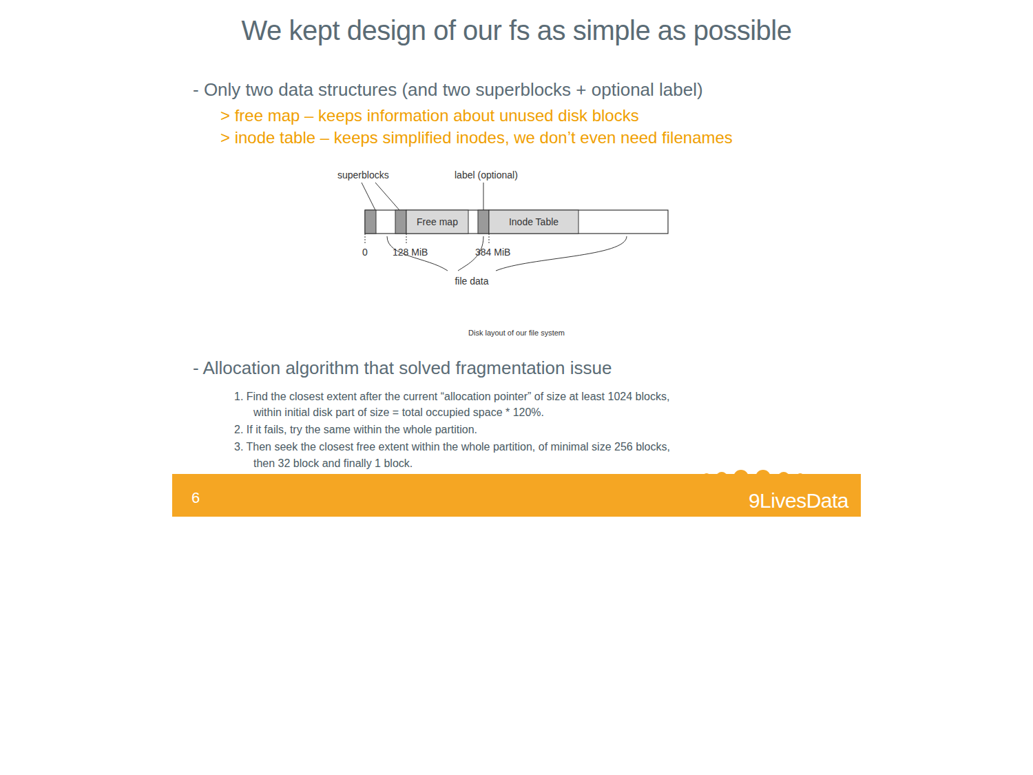We kept design of our fs as simple as possible
- Only two data structures (and two superblocks + optional label)
> free map – keeps information about unused disk blocks
> inode table – keeps simplified inodes, we don’t even need filenames
superblocks label (optional) Free map Inode Table 0 128 MiB 384 MiB file data
Disk layout of our file system
- Allocation algorithm that solved fragmentation issue
1. Find the closest extent after the current “allocation pointer” of size at least 1024 blocks, within initial disk part of size = total occupied space * 120%.
2. If it fails, try the same within the whole partition.
3. Then seek the closest free extent within the whole partition, of minimal size 256 blocks, then 32 block and finally 1 block.
4. Once you’ve found some extent, remember to update the allocation pointer to its end.
6
9LivesData